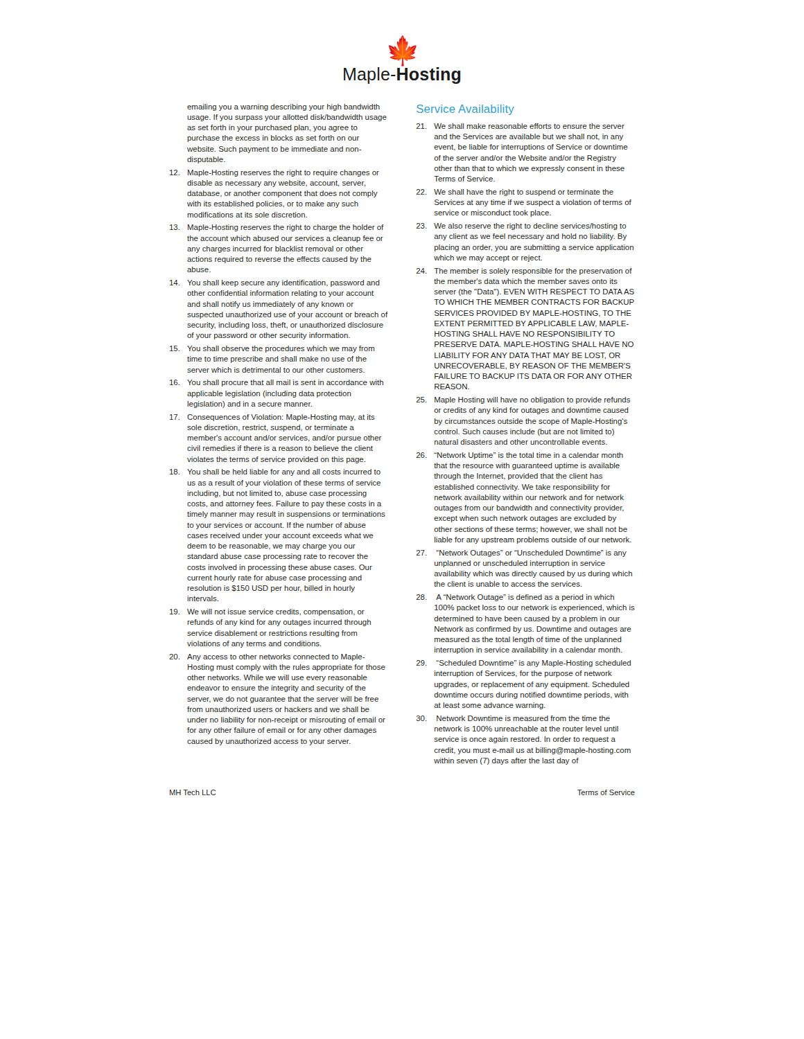🍁 Maple-Hosting
emailing you a warning describing your high bandwidth usage. If you surpass your allotted disk/bandwidth usage as set forth in your purchased plan, you agree to purchase the excess in blocks as set forth on our website. Such payment to be immediate and non-disputable.
12. Maple-Hosting reserves the right to require changes or disable as necessary any website, account, server, database, or another component that does not comply with its established policies, or to make any such modifications at its sole discretion.
13. Maple-Hosting reserves the right to charge the holder of the account which abused our services a cleanup fee or any charges incurred for blacklist removal or other actions required to reverse the effects caused by the abuse.
14. You shall keep secure any identification, password and other confidential information relating to your account and shall notify us immediately of any known or suspected unauthorized use of your account or breach of security, including loss, theft, or unauthorized disclosure of your password or other security information.
15. You shall observe the procedures which we may from time to time prescribe and shall make no use of the server which is detrimental to our other customers.
16. You shall procure that all mail is sent in accordance with applicable legislation (including data protection legislation) and in a secure manner.
17. Consequences of Violation: Maple-Hosting may, at its sole discretion, restrict, suspend, or terminate a member's account and/or services, and/or pursue other civil remedies if there is a reason to believe the client violates the terms of service provided on this page.
18. You shall be held liable for any and all costs incurred to us as a result of your violation of these terms of service including, but not limited to, abuse case processing costs, and attorney fees. Failure to pay these costs in a timely manner may result in suspensions or terminations to your services or account. If the number of abuse cases received under your account exceeds what we deem to be reasonable, we may charge you our standard abuse case processing rate to recover the costs involved in processing these abuse cases. Our current hourly rate for abuse case processing and resolution is $150 USD per hour, billed in hourly intervals.
19. We will not issue service credits, compensation, or refunds of any kind for any outages incurred through service disablement or restrictions resulting from violations of any terms and conditions.
20. Any access to other networks connected to Maple-Hosting must comply with the rules appropriate for those other networks. While we will use every reasonable endeavor to ensure the integrity and security of the server, we do not guarantee that the server will be free from unauthorized users or hackers and we shall be under no liability for non-receipt or misrouting of email or for any other failure of email or for any other damages caused by unauthorized access to your server.
Service Availability
21. We shall make reasonable efforts to ensure the server and the Services are available but we shall not, in any event, be liable for interruptions of Service or downtime of the server and/or the Website and/or the Registry other than that to which we expressly consent in these Terms of Service.
22. We shall have the right to suspend or terminate the Services at any time if we suspect a violation of terms of service or misconduct took place.
23. We also reserve the right to decline services/hosting to any client as we feel necessary and hold no liability. By placing an order, you are submitting a service application which we may accept or reject.
24. The member is solely responsible for the preservation of the member's data which the member saves onto its server (the "Data"). EVEN WITH RESPECT TO DATA AS TO WHICH THE MEMBER CONTRACTS FOR BACKUP SERVICES PROVIDED BY MAPLE-HOSTING, TO THE EXTENT PERMITTED BY APPLICABLE LAW, MAPLE-HOSTING SHALL HAVE NO RESPONSIBILITY TO PRESERVE DATA. MAPLE-HOSTING SHALL HAVE NO LIABILITY FOR ANY DATA THAT MAY BE LOST, OR UNRECOVERABLE, BY REASON OF THE MEMBER'S FAILURE TO BACKUP ITS DATA OR FOR ANY OTHER REASON.
25. Maple Hosting will have no obligation to provide refunds or credits of any kind for outages and downtime caused by circumstances outside the scope of Maple-Hosting's control. Such causes include (but are not limited to) natural disasters and other uncontrollable events.
26.“Network Uptime” is the total time in a calendar month that the resource with guaranteed uptime is available through the Internet, provided that the client has established connectivity. We take responsibility for network availability within our network and for network outages from our bandwidth and connectivity provider, except when such network outages are excluded by other sections of these terms; however, we shall not be liable for any upstream problems outside of our network.
27. “Network Outages” or “Unscheduled Downtime” is any unplanned or unscheduled interruption in service availability which was directly caused by us during which the client is unable to access the services.
28. A “Network Outage” is defined as a period in which 100% packet loss to our network is experienced, which is determined to have been caused by a problem in our Network as confirmed by us. Downtime and outages are measured as the total length of time of the unplanned interruption in service availability in a calendar month.
29. “Scheduled Downtime” is any Maple-Hosting scheduled interruption of Services, for the purpose of network upgrades, or replacement of any equipment. Scheduled downtime occurs during notified downtime periods, with at least some advance warning.
30. Network Downtime is measured from the time the network is 100% unreachable at the router level until service is once again restored. In order to request a credit, you must e-mail us at billing@maple-hosting.com within seven (7) days after the last day of
MH Tech LLC Terms of Service